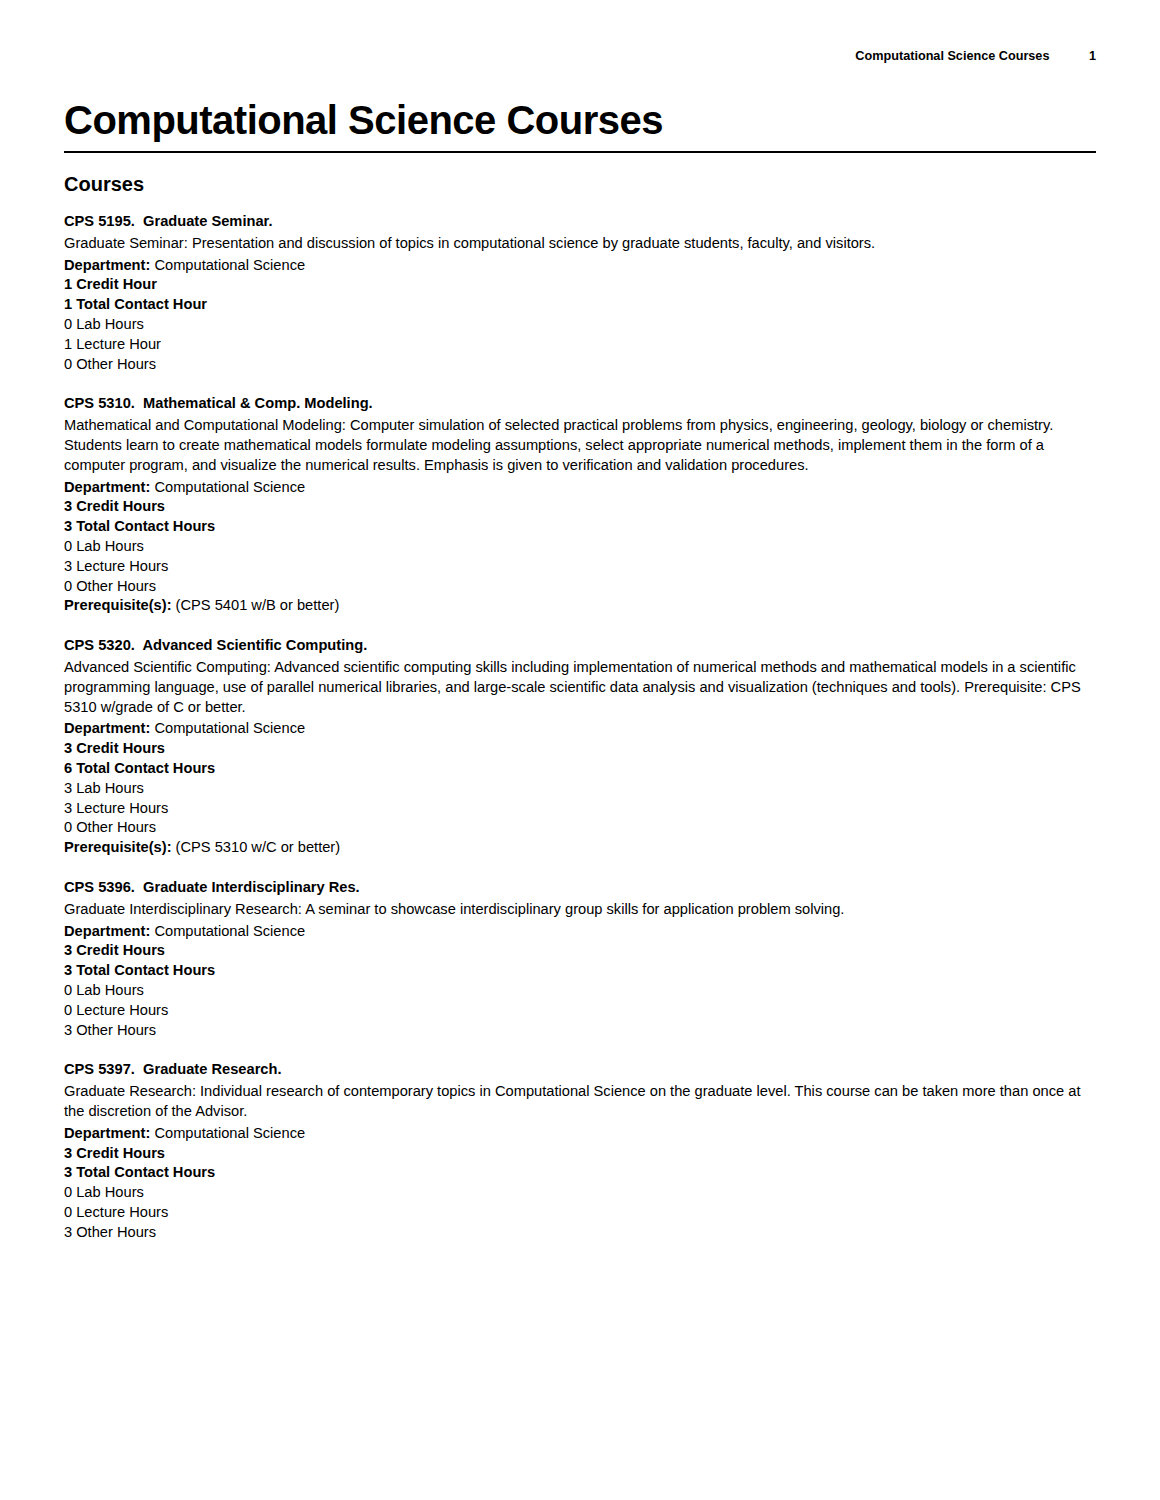Computational Science Courses 1
Computational Science Courses
Courses
CPS 5195. Graduate Seminar.
Graduate Seminar: Presentation and discussion of topics in computational science by graduate students, faculty, and visitors.
Department: Computational Science
1 Credit Hour
1 Total Contact Hour
0 Lab Hours
1 Lecture Hour
0 Other Hours
CPS 5310. Mathematical & Comp. Modeling.
Mathematical and Computational Modeling: Computer simulation of selected practical problems from physics, engineering, geology, biology or chemistry. Students learn to create mathematical models formulate modeling assumptions, select appropriate numerical methods, implement them in the form of a computer program, and visualize the numerical results. Emphasis is given to verification and validation procedures.
Department: Computational Science
3 Credit Hours
3 Total Contact Hours
0 Lab Hours
3 Lecture Hours
0 Other Hours
Prerequisite(s): (CPS 5401 w/B or better)
CPS 5320. Advanced Scientific Computing.
Advanced Scientific Computing: Advanced scientific computing skills including implementation of numerical methods and mathematical models in a scientific programming language, use of parallel numerical libraries, and large-scale scientific data analysis and visualization (techniques and tools). Prerequisite: CPS 5310 w/grade of C or better.
Department: Computational Science
3 Credit Hours
6 Total Contact Hours
3 Lab Hours
3 Lecture Hours
0 Other Hours
Prerequisite(s): (CPS 5310 w/C or better)
CPS 5396. Graduate Interdisciplinary Res.
Graduate Interdisciplinary Research: A seminar to showcase interdisciplinary group skills for application problem solving.
Department: Computational Science
3 Credit Hours
3 Total Contact Hours
0 Lab Hours
0 Lecture Hours
3 Other Hours
CPS 5397. Graduate Research.
Graduate Research: Individual research of contemporary topics in Computational Science on the graduate level. This course can be taken more than once at the discretion of the Advisor.
Department: Computational Science
3 Credit Hours
3 Total Contact Hours
0 Lab Hours
0 Lecture Hours
3 Other Hours